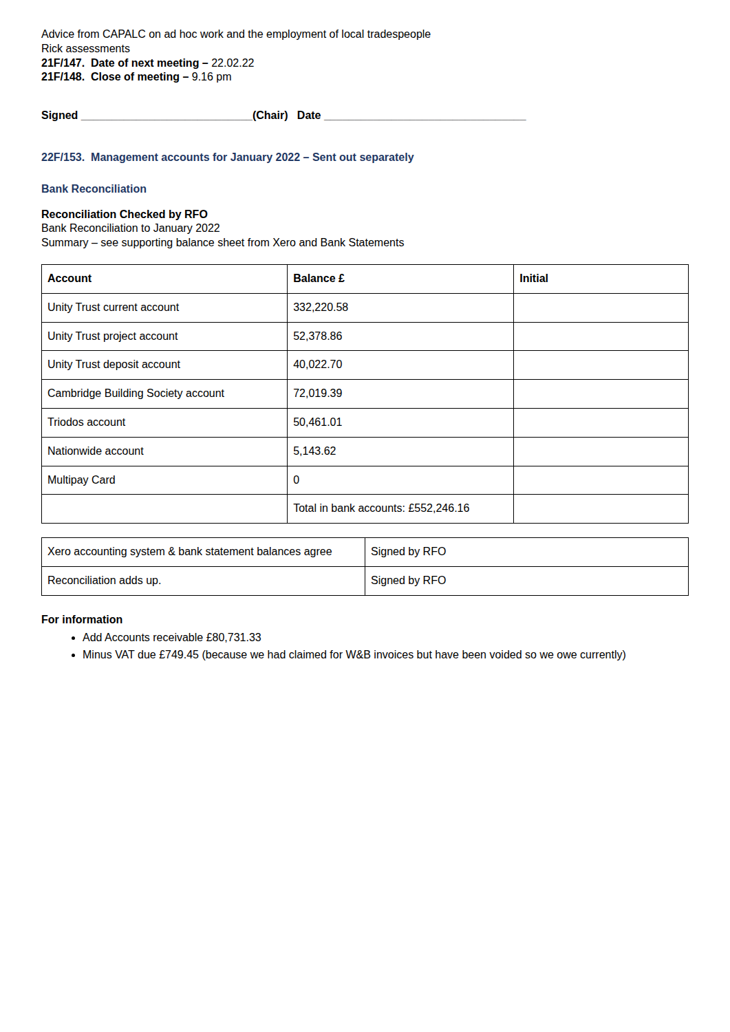Advice from CAPALC on ad hoc work and the employment of local tradespeople
Rick assessments
21F/147. Date of next meeting – 22.02.22
21F/148. Close of meeting – 9.16 pm
Signed ____________________________(Chair) Date _________________________________
22F/153. Management accounts for January 2022 – Sent out separately
Bank Reconciliation
Reconciliation Checked by RFO
Bank Reconciliation to January 2022
Summary – see supporting balance sheet from Xero and Bank Statements
| Account | Balance £ | Initial |
| --- | --- | --- |
| Unity Trust current account | 332,220.58 | |
| Unity Trust project account | 52,378.86 | |
| Unity Trust deposit account | 40,022.70 | |
| Cambridge Building Society account | 72,019.39 | |
| Triodos account | 50,461.01 | |
| Nationwide account | 5,143.62 | |
| Multipay Card | 0 | |
| | Total in bank accounts: £552,246.16 | |
| Xero accounting system & bank statement balances agree | Signed by RFO |
| Reconciliation adds up. | Signed by RFO |
For information
Add Accounts receivable £80,731.33
Minus VAT due £749.45 (because we had claimed for W&B invoices but have been voided so we owe currently)